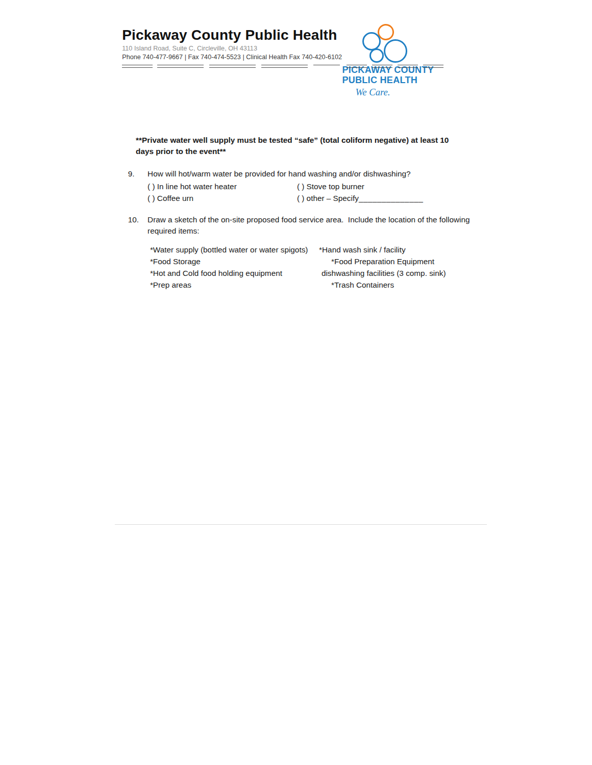Pickaway County Public Health
110 Island Road, Suite C, Circleville, OH 43113
Phone 740-477-9667 | Fax 740-474-5523 | Clinical Health Fax 740-420-6102
PICKAWAY COUNTY PUBLIC HEALTH We Care.
**Private water well supply must be tested “safe” (total coliform negative) at least 10 days prior to the event**
9. How will hot/warm water be provided for hand washing and/or dishwashing?
( ) In line hot water heater
( ) Stove top burner
( ) Coffee urn
( ) other – Specify______________
10. Draw a sketch of the on-site proposed food service area. Include the location of the following required items:
*Water supply (bottled water or water spigots)
*Hand wash sink / facility
*Food Storage
*Food Preparation Equipment
*Hot and Cold food holding equipment
dishwashing facilities (3 comp. sink)
*Prep areas
*Trash Containers